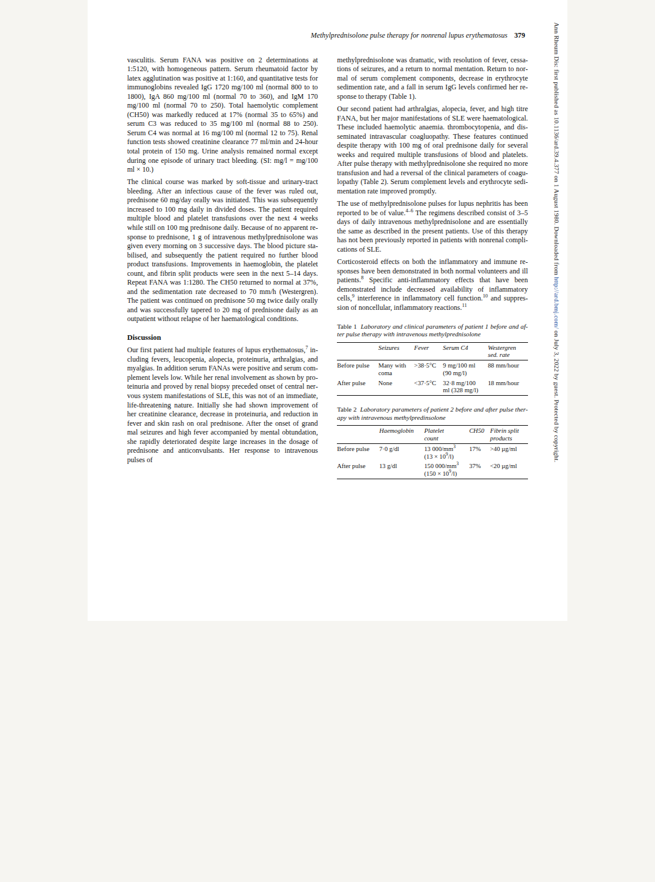Ann Rheum Dis: first published as 10.1136/ard.39.4.377 on 1 August 1980. Downloaded from http://ard.bmj.com/ on July 3, 2022 by guest. Protected by copyright.
Methylprednisolone pulse therapy for nonrenal lupus erythematosus 379
vasculitis. Serum FANA was positive on 2 determinations at 1:5120, with homogeneous pattern. Serum rheumatoid factor by latex agglutination was positive at 1:160, and quantitative tests for immunoglobins revealed IgG 1720 mg/100 ml (normal 800 to to 1800), IgA 860 mg/100 ml (normal 70 to 360), and IgM 170 mg/100 ml (normal 70 to 250). Total haemolytic complement (CH50) was markedly reduced at 17% (normal 35 to 65%) and serum C3 was reduced to 35 mg/100 ml (normal 88 to 250). Serum C4 was normal at 16 mg/100 ml (normal 12 to 75). Renal function tests showed creatinine clearance 77 ml/min and 24-hour total protein of 150 mg. Urine analysis remained normal except during one episode of urinary tract bleeding. (SI: mg/l = mg/100 ml × 10.)
The clinical course was marked by soft-tissue and urinary-tract bleeding. After an infectious cause of the fever was ruled out, prednisone 60 mg/day orally was initiated. This was subsequently increased to 100 mg daily in divided doses. The patient required multiple blood and platelet transfusions over the next 4 weeks while still on 100 mg prednisone daily. Because of no apparent response to prednisone, 1 g of intravenous methylprednisolone was given every morning on 3 successive days. The blood picture stabilised, and subsequently the patient required no further blood product transfusions. Improvements in haemoglobin, the platelet count, and fibrin split products were seen in the next 5–14 days. Repeat FANA was 1:1280. The CH50 returned to normal at 37%, and the sedimentation rate decreased to 70 mm/h (Westergren). The patient was continued on prednisone 50 mg twice daily orally and was successfully tapered to 20 mg of prednisone daily as an outpatient without relapse of her haematological conditions.
Discussion
Our first patient had multiple features of lupus erythematosus,7 including fevers, leucopenia, alopecia, proteinuria, arthralgias, and myalgias. In addition serum FANAs were positive and serum complement levels low. While her renal involvement as shown by proteinuria and proved by renal biopsy preceded onset of central nervous system manifestations of SLE, this was not of an immediate, life-threatening nature. Initially she had shown improvement of her creatinine clearance, decrease in proteinuria, and reduction in fever and skin rash on oral prednisone. After the onset of grand mal seizures and high fever accompanied by mental obtundation, she rapidly deteriorated despite large increases in the dosage of prednisone and anticonvulsants. Her response to intravenous pulses of
methylprednisolone was dramatic, with resolution of fever, cessations of seizures, and a return to normal mentation. Return to normal of serum complement components, decrease in erythrocyte sedimention rate, and a fall in serum IgG levels confirmed her response to therapy (Table 1).
Our second patient had arthralgias, alopecia, fever, and high titre FANA, but her major manifestations of SLE were haematological. These included haemolytic anaemia. thrombocytopenia, and disseminated intravascular coagluopathy. These features continued despite therapy with 100 mg of oral prednisone daily for several weeks and required multiple transfusions of blood and platelets. After pulse therapy with methylprednisolone she required no more transfusion and had a reversal of the clinical parameters of coagulopathy (Table 2). Serum complement levels and erythrocyte sedimentation rate improved promptly.
The use of methylprednisolone pulses for lupus nephritis has been reported to be of value.4–6 The regimens described consist of 3–5 days of daily intravenous methylprednisolone and are essentially the same as described in the present patients. Use of this therapy has not been previously reported in patients with nonrenal complications of SLE.
Corticosteroid effects on both the inflammatory and immune responses have been demonstrated in both normal volunteers and ill patients.8 Specific anti-inflammatory effects that have been demonstrated include decreased availability of inflammatory cells,9 interference in inflammatory cell function.10 and suppression of noncellular, inflammatory reactions.11
Table 1 Laboratory and clinical parameters of patient 1 before and after pulse therapy with intravenous methylprednisolone
| | Seizures | Fever | Serum C4 | Westergren sed. rate |
| --- | --- | --- | --- | --- |
| Before pulse | Many with coma | >38·5°C | 9 mg/100 ml (90 mg/l) | 88 mm/hour |
| After pulse | None | <37·5°C | 32·8 mg/100 ml (328 mg/l) | 18 mm/hour |
Table 2 Laboratory parameters of patient 2 before and after pulse therapy with intravenous methylpredinsolone
| | Haemoglobin | Platelet count | CH50 | Fibrin split products |
| --- | --- | --- | --- | --- |
| Before pulse | 7·0 g/dl | 13 000/mm 3 (13 × 10 9 /l) | 17% | >40 µg/ml |
| After pulse | 13 g/dl | 150 000/mm 3 (150 × 10 9 /l) | 37% | <20 µg/ml |